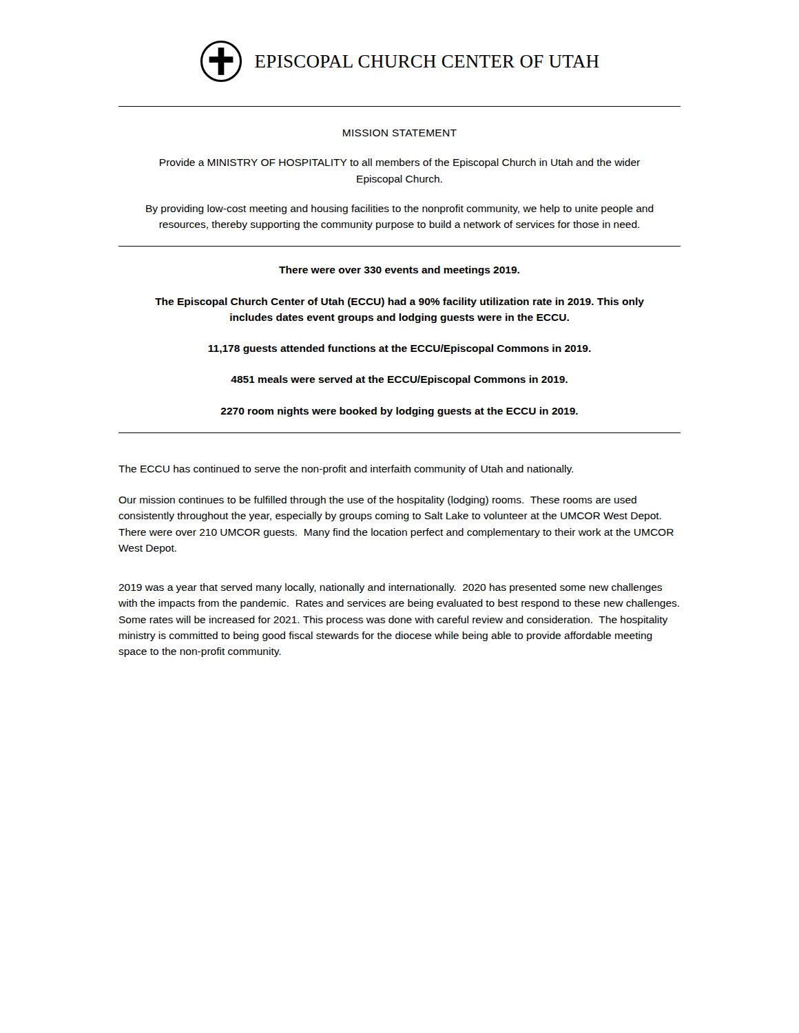EPISCOPAL CHURCH CENTER OF UTAH
MISSION STATEMENT
Provide a MINISTRY OF HOSPITALITY to all members of the Episcopal Church in Utah and the wider Episcopal Church.
By providing low-cost meeting and housing facilities to the nonprofit community, we help to unite people and resources, thereby supporting the community purpose to build a network of services for those in need.
There were over 330 events and meetings 2019.
The Episcopal Church Center of Utah (ECCU) had a 90% facility utilization rate in 2019. This only includes dates event groups and lodging guests were in the ECCU.
11,178 guests attended functions at the ECCU/Episcopal Commons in 2019.
4851 meals were served at the ECCU/Episcopal Commons in 2019.
2270 room nights were booked by lodging guests at the ECCU in 2019.
The ECCU has continued to serve the non-profit and interfaith community of Utah and nationally.
Our mission continues to be fulfilled through the use of the hospitality (lodging) rooms. These rooms are used consistently throughout the year, especially by groups coming to Salt Lake to volunteer at the UMCOR West Depot. There were over 210 UMCOR guests. Many find the location perfect and complementary to their work at the UMCOR West Depot.
2019 was a year that served many locally, nationally and internationally. 2020 has presented some new challenges with the impacts from the pandemic. Rates and services are being evaluated to best respond to these new challenges. Some rates will be increased for 2021. This process was done with careful review and consideration. The hospitality ministry is committed to being good fiscal stewards for the diocese while being able to provide affordable meeting space to the non-profit community.